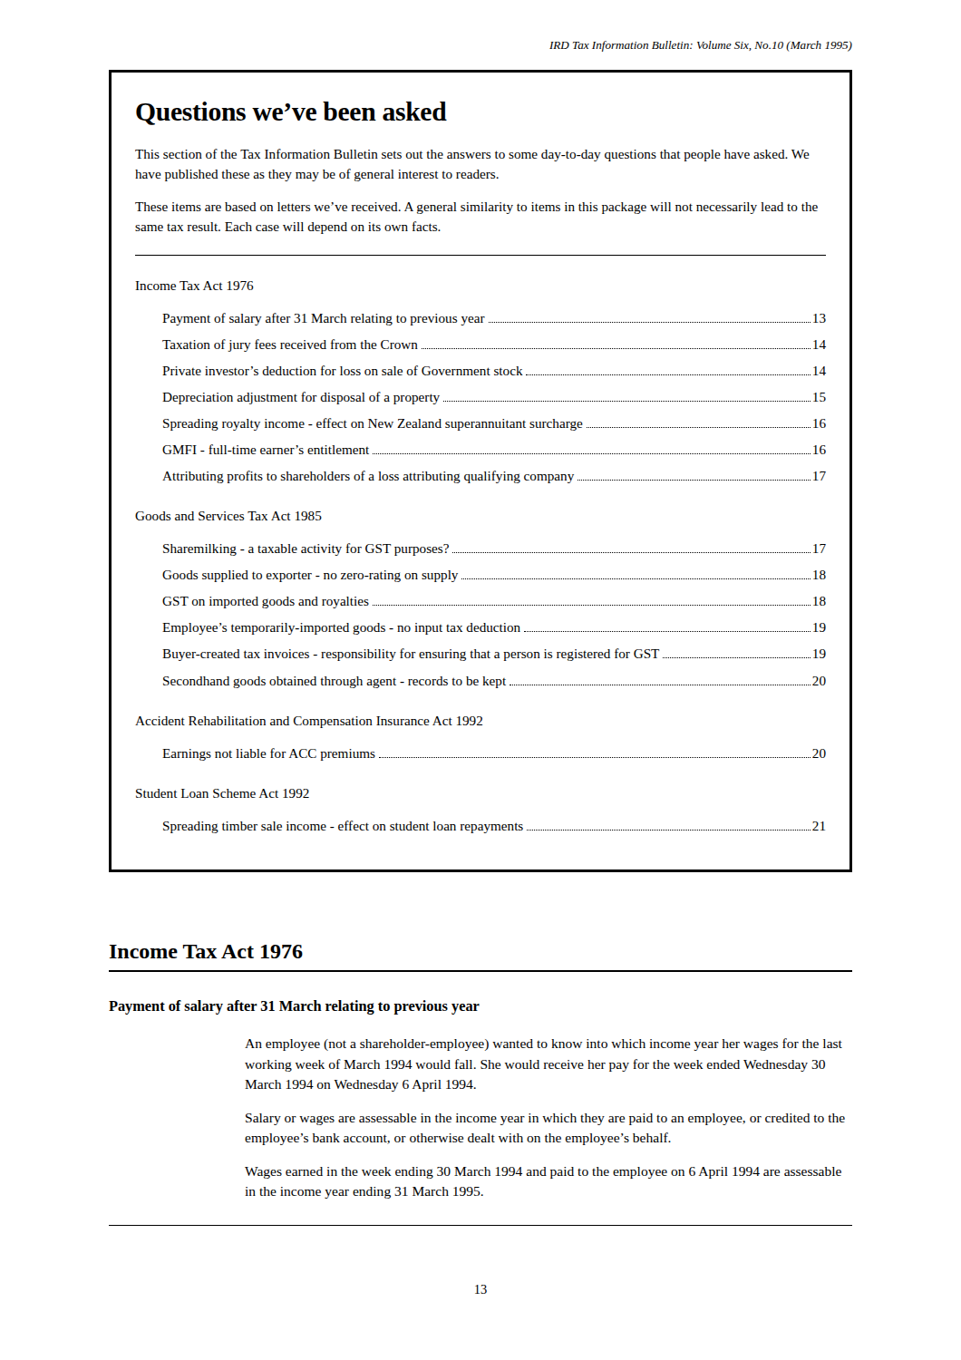IRD Tax Information Bulletin: Volume Six, No.10 (March 1995)
Questions we’ve been asked
This section of the Tax Information Bulletin sets out the answers to some day-to-day questions that people have asked. We have published these as they may be of general interest to readers.
These items are based on letters we’ve received. A general similarity to items in this package will not necessarily lead to the same tax result. Each case will depend on its own facts.
Income Tax Act 1976
Payment of salary after 31 March relating to previous year 13
Taxation of jury fees received from the Crown 14
Private investor’s deduction for loss on sale of Government stock 14
Depreciation adjustment for disposal of a property 15
Spreading royalty income - effect on New Zealand superannuitant surcharge 16
GMFI - full-time earner’s entitlement 16
Attributing profits to shareholders of a loss attributing qualifying company 17
Goods and Services Tax Act 1985
Sharemilking - a taxable activity for GST purposes? 17
Goods supplied to exporter - no zero-rating on supply 18
GST on imported goods and royalties 18
Employee’s temporarily-imported goods - no input tax deduction 19
Buyer-created tax invoices - responsibility for ensuring that a person is registered for GST 19
Secondhand goods obtained through agent - records to be kept 20
Accident Rehabilitation and Compensation Insurance Act 1992
Earnings not liable for ACC premiums 20
Student Loan Scheme Act 1992
Spreading timber sale income - effect on student loan repayments 21
Income Tax Act 1976
Payment of salary after 31 March relating to previous year
An employee (not a shareholder-employee) wanted to know into which income year her wages for the last working week of March 1994 would fall. She would receive her pay for the week ended Wednesday 30 March 1994 on Wednesday 6 April 1994.
Salary or wages are assessable in the income year in which they are paid to an employee, or credited to the employee’s bank account, or otherwise dealt with on the employee’s behalf.
Wages earned in the week ending 30 March 1994 and paid to the employee on 6 April 1994 are assessable in the income year ending 31 March 1995.
13